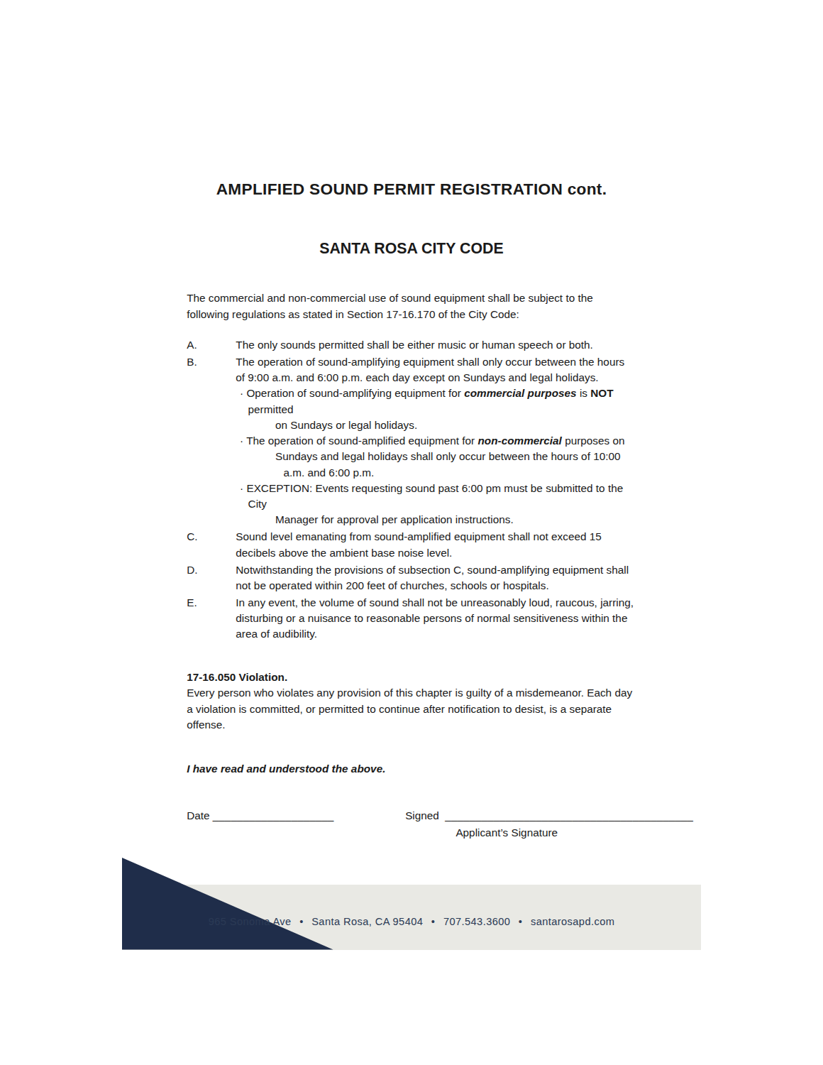AMPLIFIED SOUND PERMIT REGISTRATION cont.
SANTA ROSA CITY CODE
The commercial and non-commercial use of sound equipment shall be subject to the following regulations as stated in Section 17-16.170 of the City Code:
| A. | The only sounds permitted shall be either music or human speech or both. |
| B. | The operation of sound-amplifying equipment shall only occur between the hours of 9:00 a.m. and 6:00 p.m. each day except on Sundays and legal holidays. · Operation of sound-amplifying equipment for commercial purposes is NOT permitted on Sundays or legal holidays. · The operation of sound-amplified equipment for non-commercial purposes on Sundays and legal holidays shall only occur between the hours of 10:00 a.m. and 6:00 p.m. · EXCEPTION: Events requesting sound past 6:00 pm must be submitted to the City Manager for approval per application instructions. |
| C. | Sound level emanating from sound-amplified equipment shall not exceed 15 decibels above the ambient base noise level. |
| D. | Notwithstanding the provisions of subsection C, sound-amplifying equipment shall not be operated within 200 feet of churches, schools or hospitals. |
| E. | In any event, the volume of sound shall not be unreasonably loud, raucous, jarring, disturbing or a nuisance to reasonable persons of normal sensitiveness within the area of audibility. |
17-16.050 Violation.
Every person who violates any provision of this chapter is guilty of a misdemeanor. Each day a violation is committed, or permitted to continue after notification to desist, is a separate offense.
I have read and understood the above.
Date ____________________ Signed _________________________________________
Applicant’s Signature
Page | 2
965 Sonoma Ave•Santa Rosa, CA 95404•707.543.3600•santarosapd.com